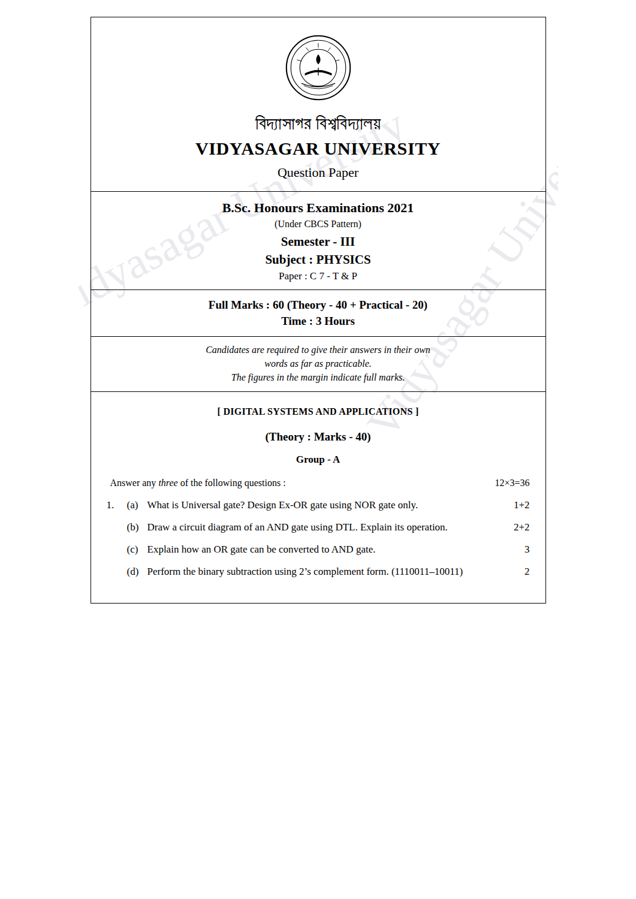Vidyasagar University
Vidyasagar University
বিদ্যাসাগর বিশ্ববিদ্যালয়
VIDYASAGAR UNIVERSITY
Question Paper
B.Sc. Honours Examinations 2021
(Under CBCS Pattern)
Semester - III
Subject : PHYSICS
Paper : C 7 - T & P
Full Marks : 60 (Theory - 40 + Practical - 20)
Time : 3 Hours
Candidates are required to give their answers in their own
words as far as practicable.
The figures in the margin indicate full marks.
[ DIGITAL SYSTEMS AND APPLICATIONS ]
(Theory : Marks - 40)
Group - A
Answer any three of the following questions :
12×3=36
1.
(a)
What is Universal gate? Design Ex-OR gate using NOR gate only.
1+2
(b)
Draw a circuit diagram of an AND gate using DTL. Explain its operation.
2+2
(c)
Explain how an OR gate can be converted to AND gate.
3
(d)
Perform the binary subtraction using 2’s complement form. (1110011–10011)
2